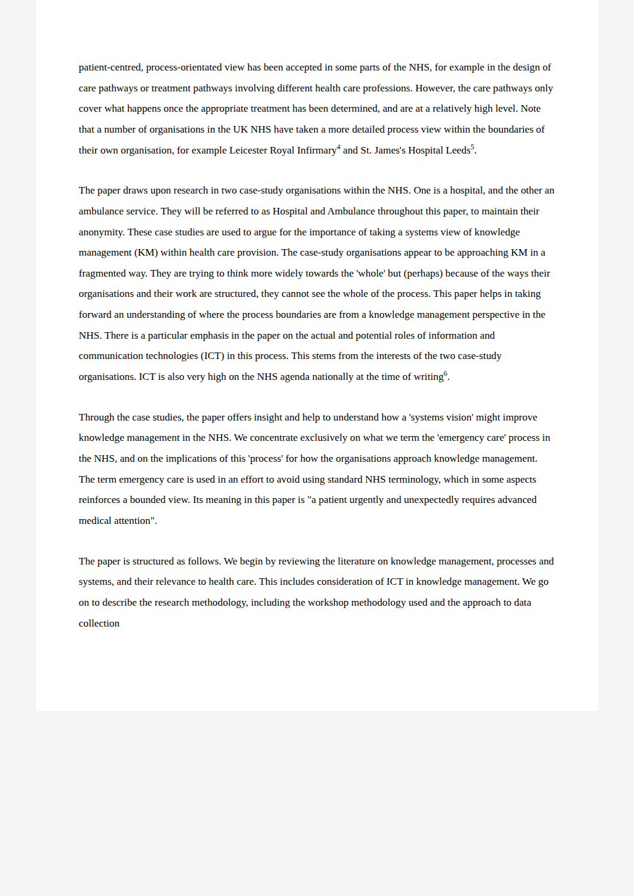patient-centred, process-orientated view has been accepted in some parts of the NHS, for example in the design of care pathways or treatment pathways involving different health care professions. However, the care pathways only cover what happens once the appropriate treatment has been determined, and are at a relatively high level. Note that a number of organisations in the UK NHS have taken a more detailed process view within the boundaries of their own organisation, for example Leicester Royal Infirmary4 and St. James's Hospital Leeds5.
The paper draws upon research in two case-study organisations within the NHS. One is a hospital, and the other an ambulance service. They will be referred to as Hospital and Ambulance throughout this paper, to maintain their anonymity. These case studies are used to argue for the importance of taking a systems view of knowledge management (KM) within health care provision. The case-study organisations appear to be approaching KM in a fragmented way. They are trying to think more widely towards the 'whole' but (perhaps) because of the ways their organisations and their work are structured, they cannot see the whole of the process. This paper helps in taking forward an understanding of where the process boundaries are from a knowledge management perspective in the NHS. There is a particular emphasis in the paper on the actual and potential roles of information and communication technologies (ICT) in this process. This stems from the interests of the two case-study organisations. ICT is also very high on the NHS agenda nationally at the time of writing6.
Through the case studies, the paper offers insight and help to understand how a 'systems vision' might improve knowledge management in the NHS. We concentrate exclusively on what we term the 'emergency care' process in the NHS, and on the implications of this 'process' for how the organisations approach knowledge management. The term emergency care is used in an effort to avoid using standard NHS terminology, which in some aspects reinforces a bounded view. Its meaning in this paper is "a patient urgently and unexpectedly requires advanced medical attention".
The paper is structured as follows. We begin by reviewing the literature on knowledge management, processes and systems, and their relevance to health care. This includes consideration of ICT in knowledge management. We go on to describe the research methodology, including the workshop methodology used and the approach to data collection